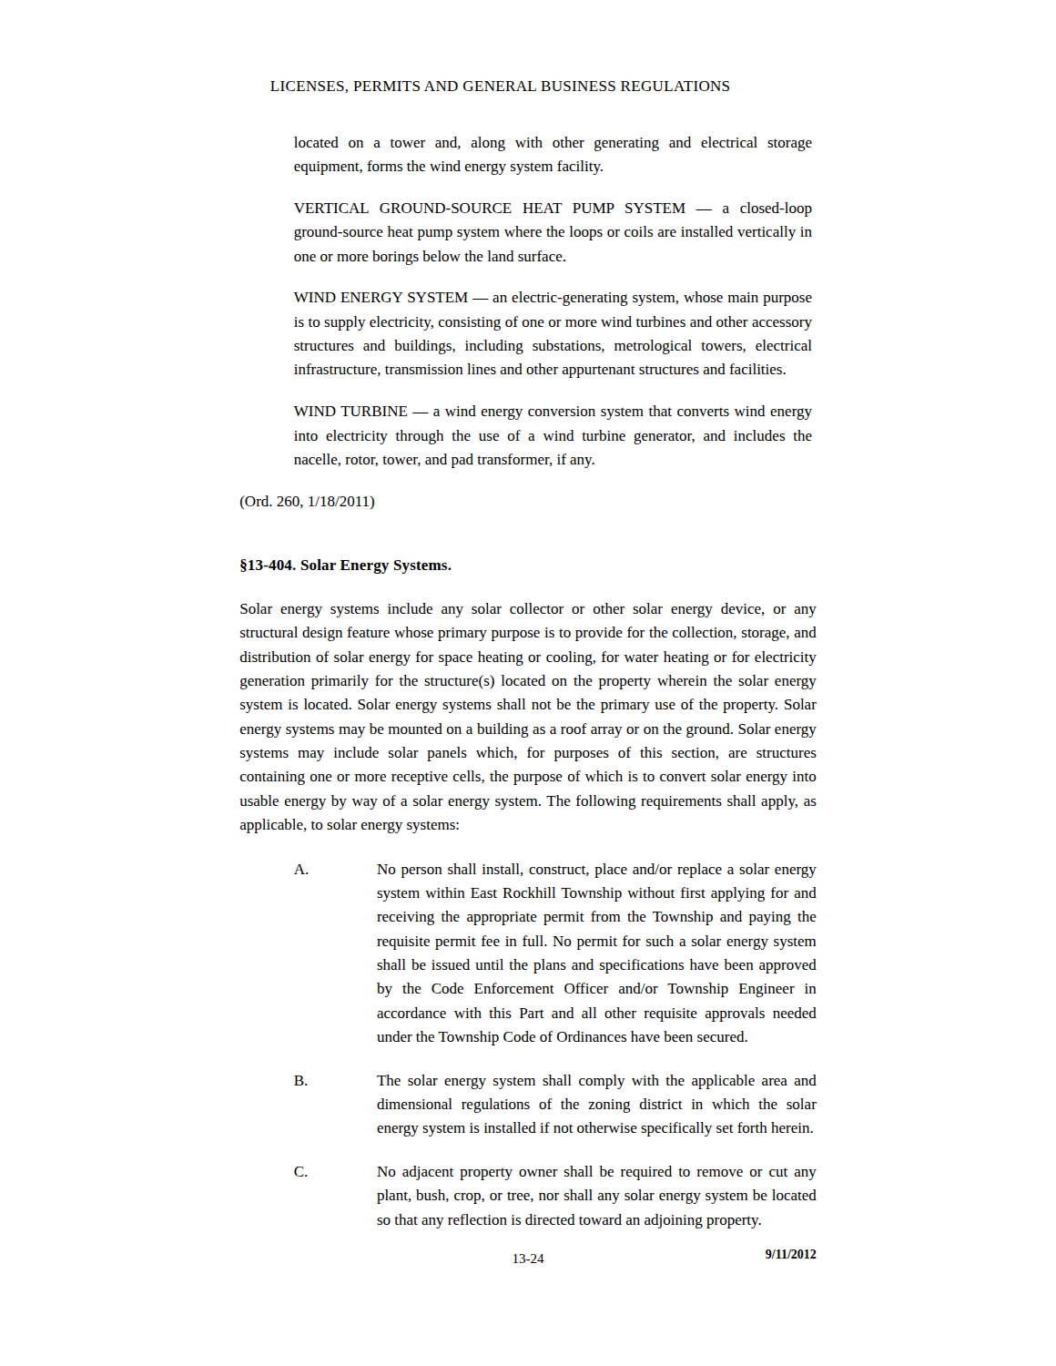LICENSES, PERMITS AND GENERAL BUSINESS REGULATIONS
located on a tower and, along with other generating and electrical storage equipment, forms the wind energy system facility.
VERTICAL GROUND-SOURCE HEAT PUMP SYSTEM — a closed-loop ground-source heat pump system where the loops or coils are installed vertically in one or more borings below the land surface.
WIND ENERGY SYSTEM — an electric-generating system, whose main purpose is to supply electricity, consisting of one or more wind turbines and other accessory structures and buildings, including substations, metrological towers, electrical infrastructure, transmission lines and other appurtenant structures and facilities.
WIND TURBINE — a wind energy conversion system that converts wind energy into electricity through the use of a wind turbine generator, and includes the nacelle, rotor, tower, and pad transformer, if any.
(Ord. 260, 1/18/2011)
§13-404. Solar Energy Systems.
Solar energy systems include any solar collector or other solar energy device, or any structural design feature whose primary purpose is to provide for the collection, storage, and distribution of solar energy for space heating or cooling, for water heating or for electricity generation primarily for the structure(s) located on the property wherein the solar energy system is located. Solar energy systems shall not be the primary use of the property. Solar energy systems may be mounted on a building as a roof array or on the ground. Solar energy systems may include solar panels which, for purposes of this section, are structures containing one or more receptive cells, the purpose of which is to convert solar energy into usable energy by way of a solar energy system. The following requirements shall apply, as applicable, to solar energy systems:
A. No person shall install, construct, place and/or replace a solar energy system within East Rockhill Township without first applying for and receiving the appropriate permit from the Township and paying the requisite permit fee in full. No permit for such a solar energy system shall be issued until the plans and specifications have been approved by the Code Enforcement Officer and/or Township Engineer in accordance with this Part and all other requisite approvals needed under the Township Code of Ordinances have been secured.
B. The solar energy system shall comply with the applicable area and dimensional regulations of the zoning district in which the solar energy system is installed if not otherwise specifically set forth herein.
C. No adjacent property owner shall be required to remove or cut any plant, bush, crop, or tree, nor shall any solar energy system be located so that any reflection is directed toward an adjoining property.
13-24
9/11/2012